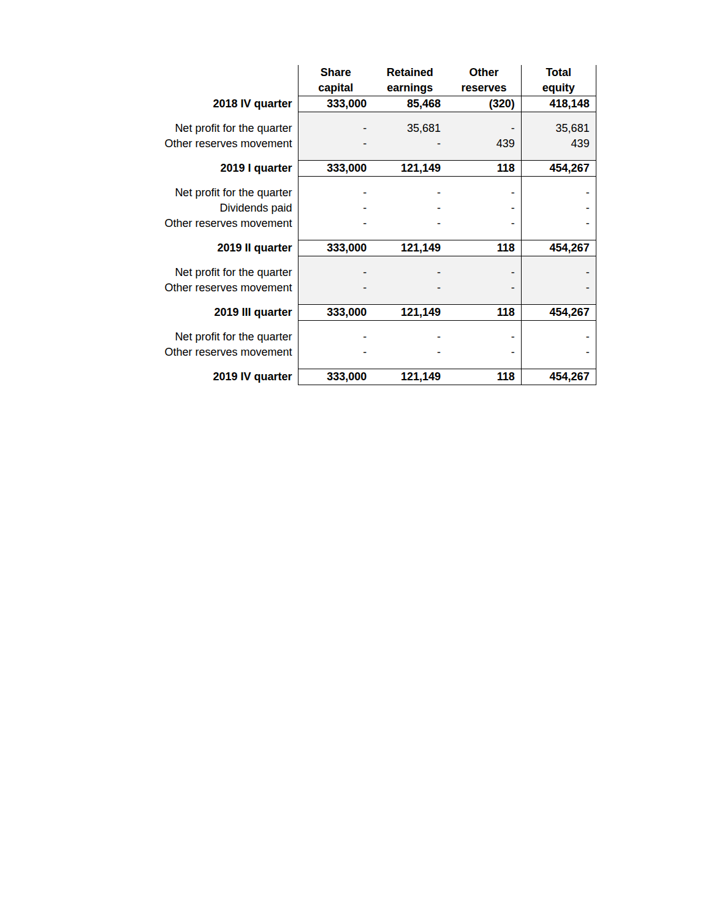| | Share | Retained | Other | Total |
| --- | --- | --- | --- | --- |
| capital | earnings | reserves | equity |
| 2018 IV quarter | 333,000 | 85,468 | (320) | 418,148 |
| Net profit for the quarter | - | 35,681 | - | 35,681 |
| Other reserves movement | - | - | 439 | 439 |
| 2019 I quarter | 333,000 | 121,149 | 118 | 454,267 |
| Net profit for the quarter | - | - | - | - |
| Dividends paid | - | - | - | - |
| Other reserves movement | - | - | - | - |
| 2019 II quarter | 333,000 | 121,149 | 118 | 454,267 |
| Net profit for the quarter | - | - | - | - |
| Other reserves movement | - | - | - | - |
| 2019 III quarter | 333,000 | 121,149 | 118 | 454,267 |
| Net profit for the quarter | - | - | - | - |
| Other reserves movement | - | - | - | - |
| 2019 IV quarter | 333,000 | 121,149 | 118 | 454,267 |